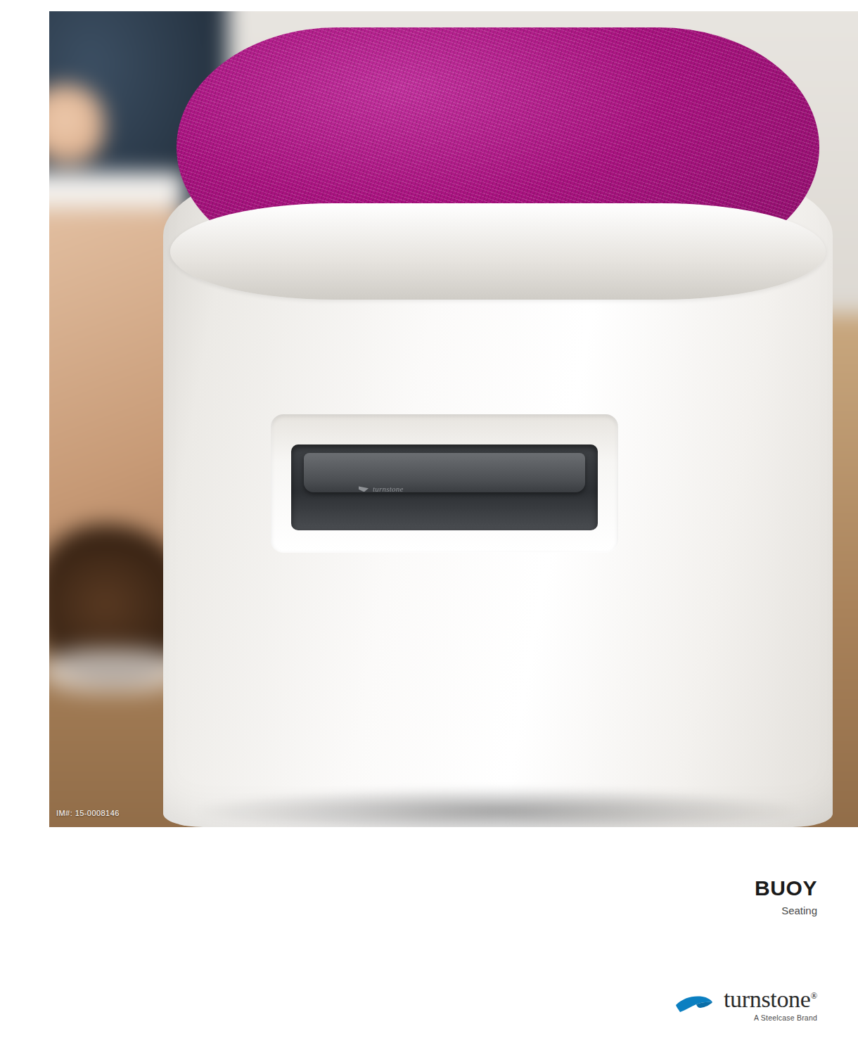turnstone
IM#: 15-0008146
BUOY
Seating
turnstone® A Steelcase Brand